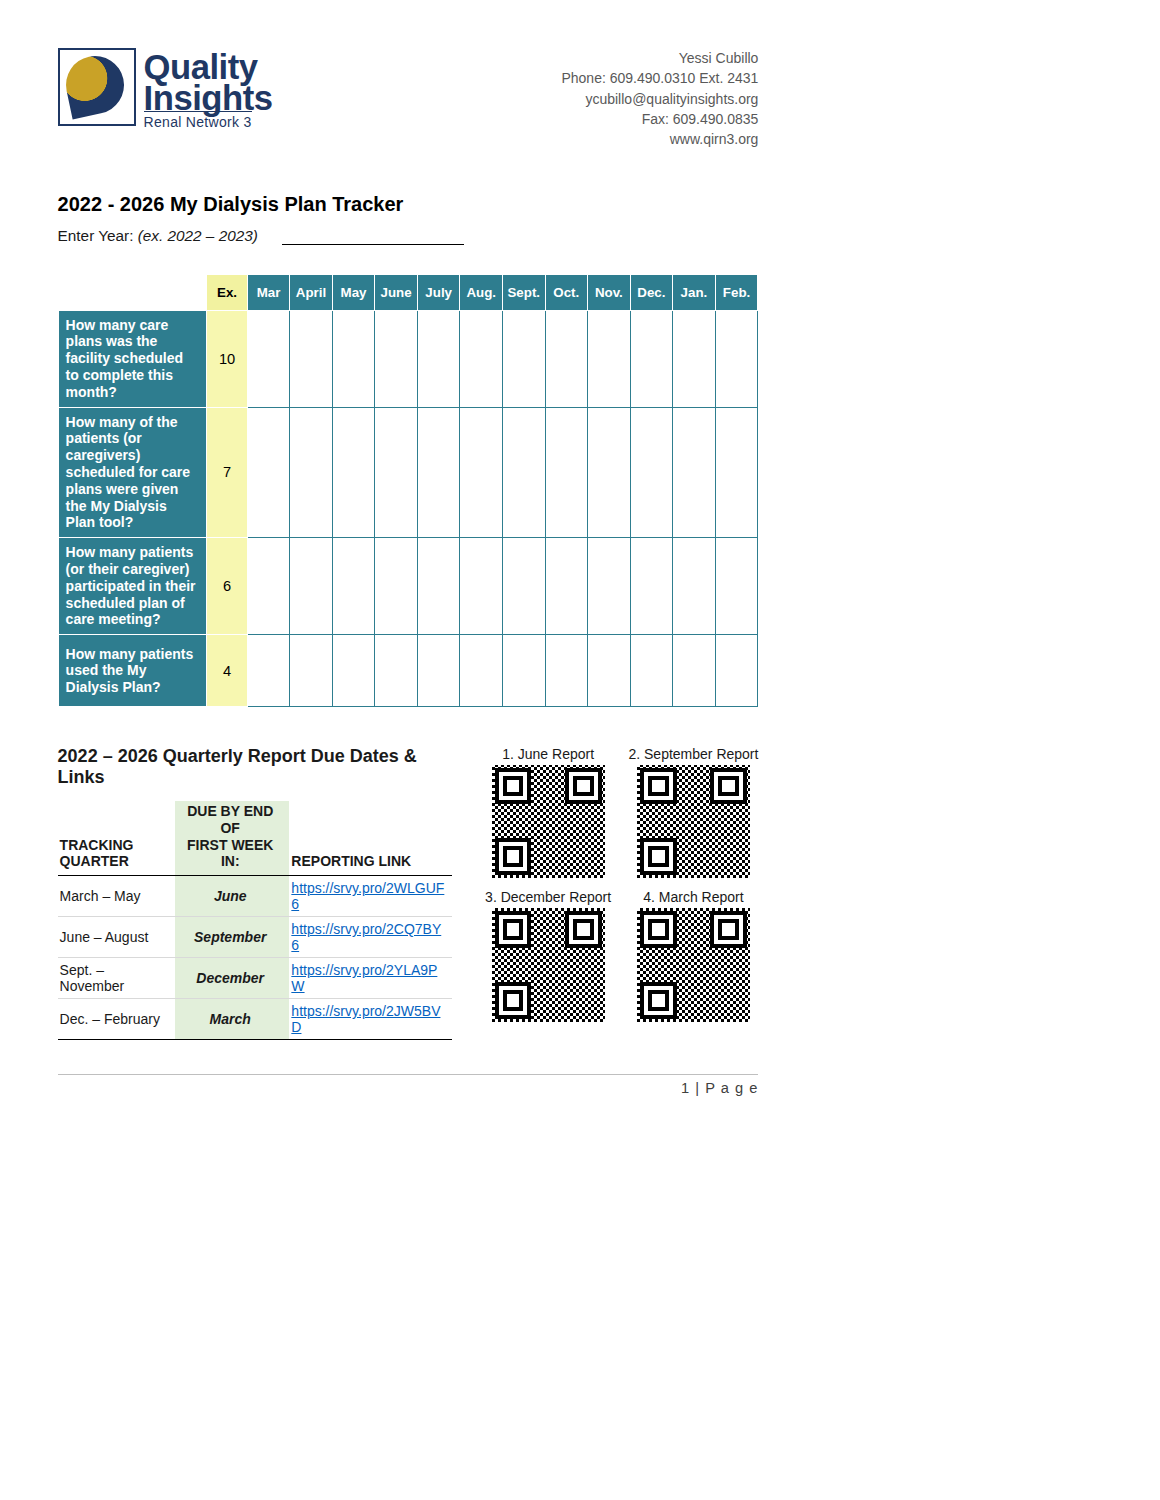Quality Insights Renal Network 3
Yessi Cubillo
Phone: 609.490.0310 Ext. 2431
ycubillo@qualityinsights.org
Fax: 609.490.0835
www.qirn3.org
2022 - 2026 My Dialysis Plan Tracker
Enter Year: (ex. 2022 – 2023)
| | Ex. | Mar | April | May | June | July | Aug. | Sept. | Oct. | Nov. | Dec. | Jan. | Feb. |
| --- | --- | --- | --- | --- | --- | --- | --- | --- | --- | --- | --- | --- | --- |
| How many care plans was the facility scheduled to complete this month? | 10 | | | | | | | | | | | | |
| How many of the patients (or caregivers) scheduled for care plans were given the My Dialysis Plan tool? | 7 | | | | | | | | | | | | |
| How many patients (or their caregiver) participated in their scheduled plan of care meeting? | 6 | | | | | | | | | | | | |
| How many patients used the My Dialysis Plan? | 4 | | | | | | | | | | | | |
2022 – 2026 Quarterly Report Due Dates & Links
| TRACKING QUARTER | DUE BY END OF FIRST WEEK IN: | REPORTING LINK |
| --- | --- | --- |
| March – May | June | https://srvy.pro/2WLGUF6 |
| June – August | September | https://srvy.pro/2CQ7BY6 |
| Sept. – November | December | https://srvy.pro/2YLA9PW |
| Dec. – February | March | https://srvy.pro/2JW5BVD |
1. June Report
2. September Report
3. December Report
4. March Report
1 | P a g e